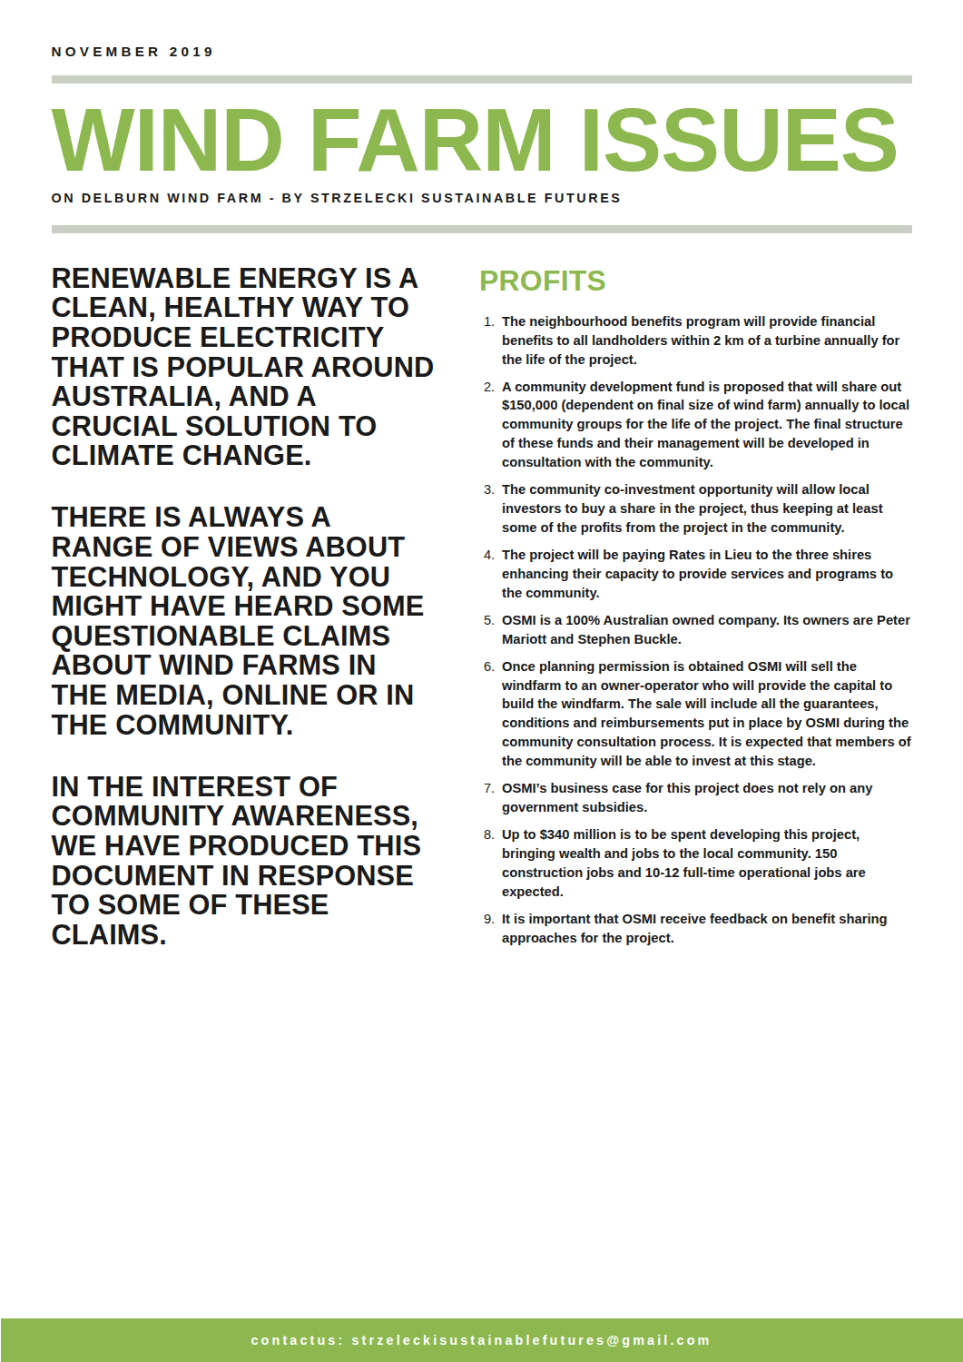November 2019
Wind Farm Issues
On Delburn Wind Farm - by Strzelecki Sustainable Futures
Renewable energy is a clean, healthy way to produce electricity that is popular around Australia, and a crucial solution to climate change.
There is always a range of views about technology, and you might have heard some questionable claims about wind farms in the media, online or in the community.
In the interest of community awareness, we have produced this document in response to some of these claims.
Profits
The neighbourhood benefits program will provide financial benefits to all landholders within 2 km of a turbine annually for the life of the project.
A community development fund is proposed that will share out $150,000 (dependent on final size of wind farm) annually to local community groups for the life of the project. The final structure of these funds and their management will be developed in consultation with the community.
The community co-investment opportunity will allow local investors to buy a share in the project, thus keeping at least some of the profits from the project in the community.
The project will be paying Rates in Lieu to the three shires enhancing their capacity to provide services and programs to the community.
OSMI is a 100% Australian owned company. Its owners are Peter Mariott and Stephen Buckle.
Once planning permission is obtained OSMI will sell the windfarm to an owner-operator who will provide the capital to build the windfarm. The sale will include all the guarantees, conditions and reimbursements put in place by OSMI during the community consultation process. It is expected that members of the community will be able to invest at this stage.
OSMI’s business case for this project does not rely on any government subsidies.
Up to $340 million is to be spent developing this project, bringing wealth and jobs to the local community. 150 construction jobs and 10-12 full-time operational jobs are expected.
It is important that OSMI receive feedback on benefit sharing approaches for the project.
contactus: strzeleckisustainablefutures@gmail.com